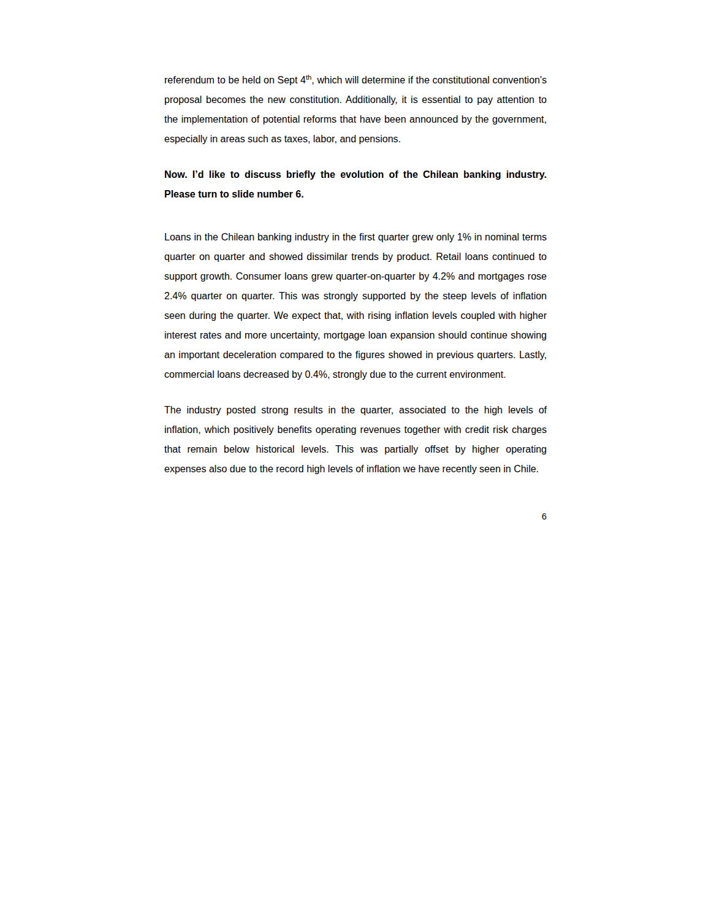referendum to be held on Sept 4th, which will determine if the constitutional convention's proposal becomes the new constitution. Additionally, it is essential to pay attention to the implementation of potential reforms that have been announced by the government, especially in areas such as taxes, labor, and pensions.
Now. I’d like to discuss briefly the evolution of the Chilean banking industry. Please turn to slide number 6.
Loans in the Chilean banking industry in the first quarter grew only 1% in nominal terms quarter on quarter and showed dissimilar trends by product. Retail loans continued to support growth. Consumer loans grew quarter-on-quarter by 4.2% and mortgages rose 2.4% quarter on quarter. This was strongly supported by the steep levels of inflation seen during the quarter. We expect that, with rising inflation levels coupled with higher interest rates and more uncertainty, mortgage loan expansion should continue showing an important deceleration compared to the figures showed in previous quarters. Lastly, commercial loans decreased by 0.4%, strongly due to the current environment.
The industry posted strong results in the quarter, associated to the high levels of inflation, which positively benefits operating revenues together with credit risk charges that remain below historical levels. This was partially offset by higher operating expenses also due to the record high levels of inflation we have recently seen in Chile.
6